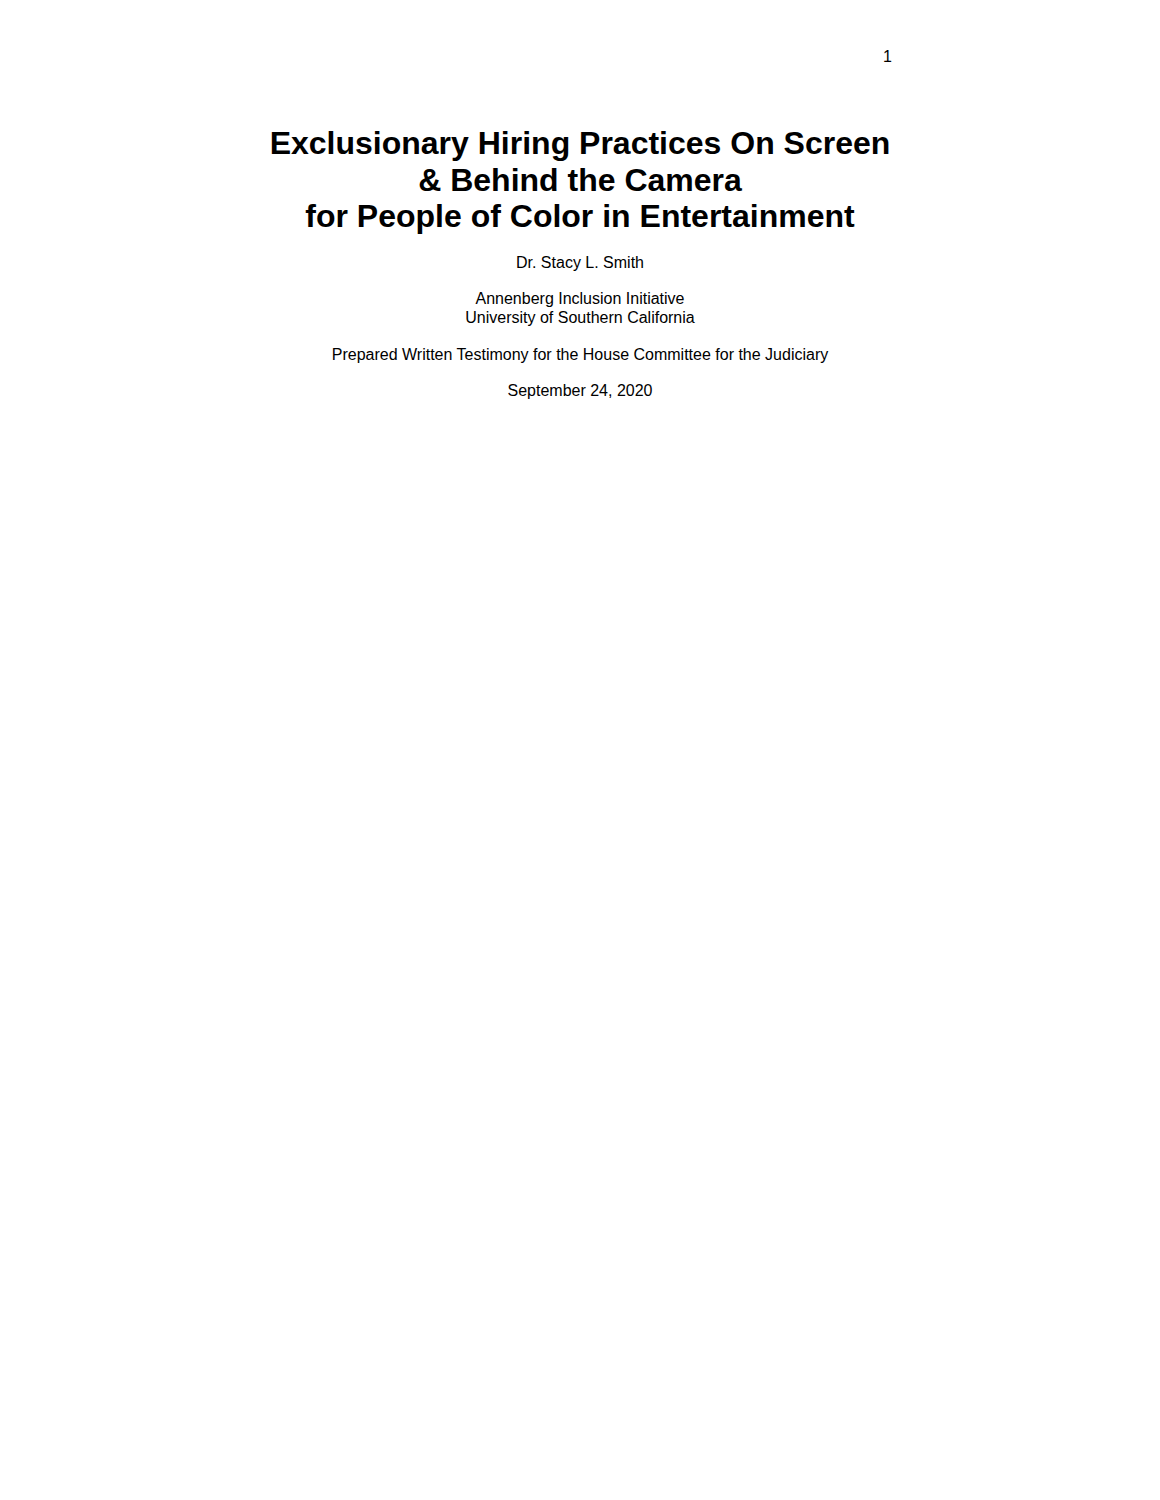1
Exclusionary Hiring Practices On Screen & Behind the Camera for People of Color in Entertainment
Dr. Stacy L. Smith
Annenberg Inclusion Initiative
University of Southern California
Prepared Written Testimony for the House Committee for the Judiciary
September 24, 2020